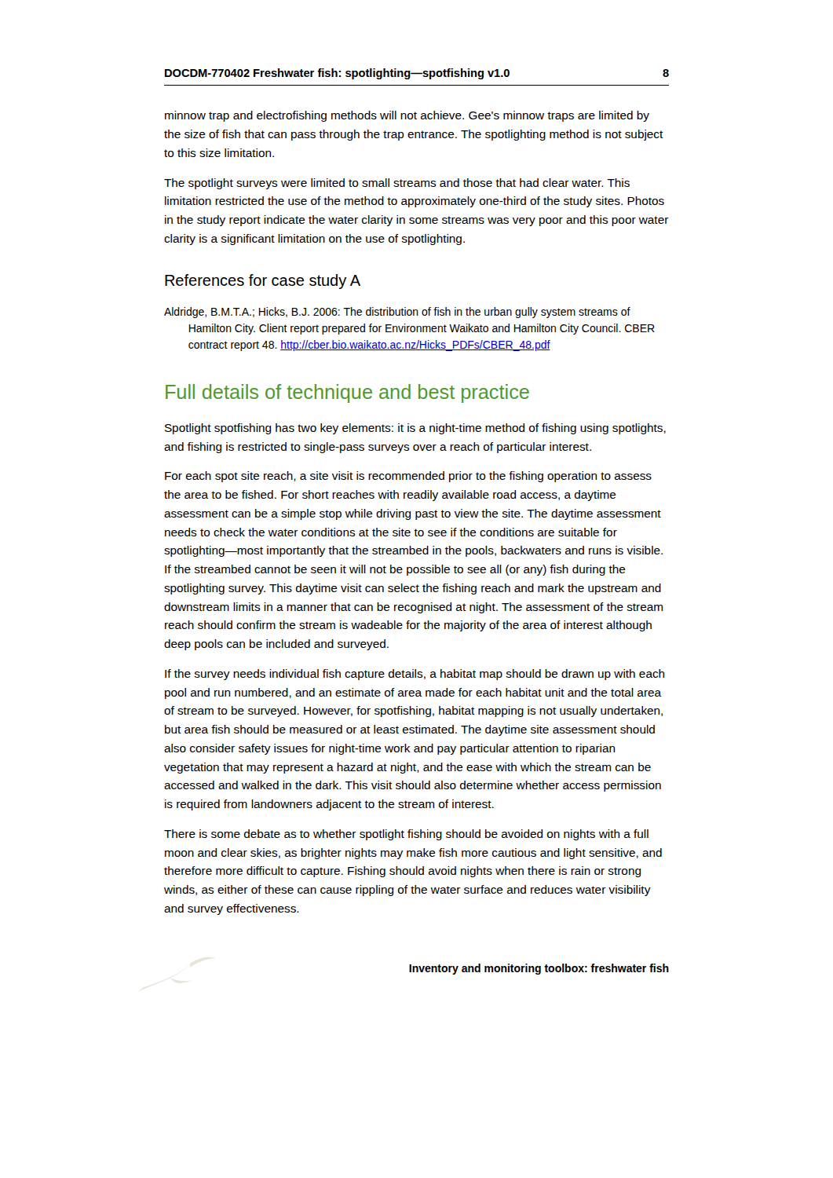DOCDM-770402 Freshwater fish: spotlighting—spotfishing v1.0 8
minnow trap and electrofishing methods will not achieve. Gee's minnow traps are limited by the size of fish that can pass through the trap entrance. The spotlighting method is not subject to this size limitation.
The spotlight surveys were limited to small streams and those that had clear water. This limitation restricted the use of the method to approximately one-third of the study sites. Photos in the study report indicate the water clarity in some streams was very poor and this poor water clarity is a significant limitation on the use of spotlighting.
References for case study A
Aldridge, B.M.T.A.; Hicks, B.J. 2006: The distribution of fish in the urban gully system streams of Hamilton City. Client report prepared for Environment Waikato and Hamilton City Council. CBER contract report 48. http://cber.bio.waikato.ac.nz/Hicks_PDFs/CBER_48.pdf
Full details of technique and best practice
Spotlight spotfishing has two key elements: it is a night-time method of fishing using spotlights, and fishing is restricted to single-pass surveys over a reach of particular interest.
For each spot site reach, a site visit is recommended prior to the fishing operation to assess the area to be fished. For short reaches with readily available road access, a daytime assessment can be a simple stop while driving past to view the site. The daytime assessment needs to check the water conditions at the site to see if the conditions are suitable for spotlighting—most importantly that the streambed in the pools, backwaters and runs is visible. If the streambed cannot be seen it will not be possible to see all (or any) fish during the spotlighting survey. This daytime visit can select the fishing reach and mark the upstream and downstream limits in a manner that can be recognised at night. The assessment of the stream reach should confirm the stream is wadeable for the majority of the area of interest although deep pools can be included and surveyed.
If the survey needs individual fish capture details, a habitat map should be drawn up with each pool and run numbered, and an estimate of area made for each habitat unit and the total area of stream to be surveyed. However, for spotfishing, habitat mapping is not usually undertaken, but area fish should be measured or at least estimated. The daytime site assessment should also consider safety issues for night-time work and pay particular attention to riparian vegetation that may represent a hazard at night, and the ease with which the stream can be accessed and walked in the dark. This visit should also determine whether access permission is required from landowners adjacent to the stream of interest.
There is some debate as to whether spotlight fishing should be avoided on nights with a full moon and clear skies, as brighter nights may make fish more cautious and light sensitive, and therefore more difficult to capture. Fishing should avoid nights when there is rain or strong winds, as either of these can cause rippling of the water surface and reduces water visibility and survey effectiveness.
Inventory and monitoring toolbox: freshwater fish